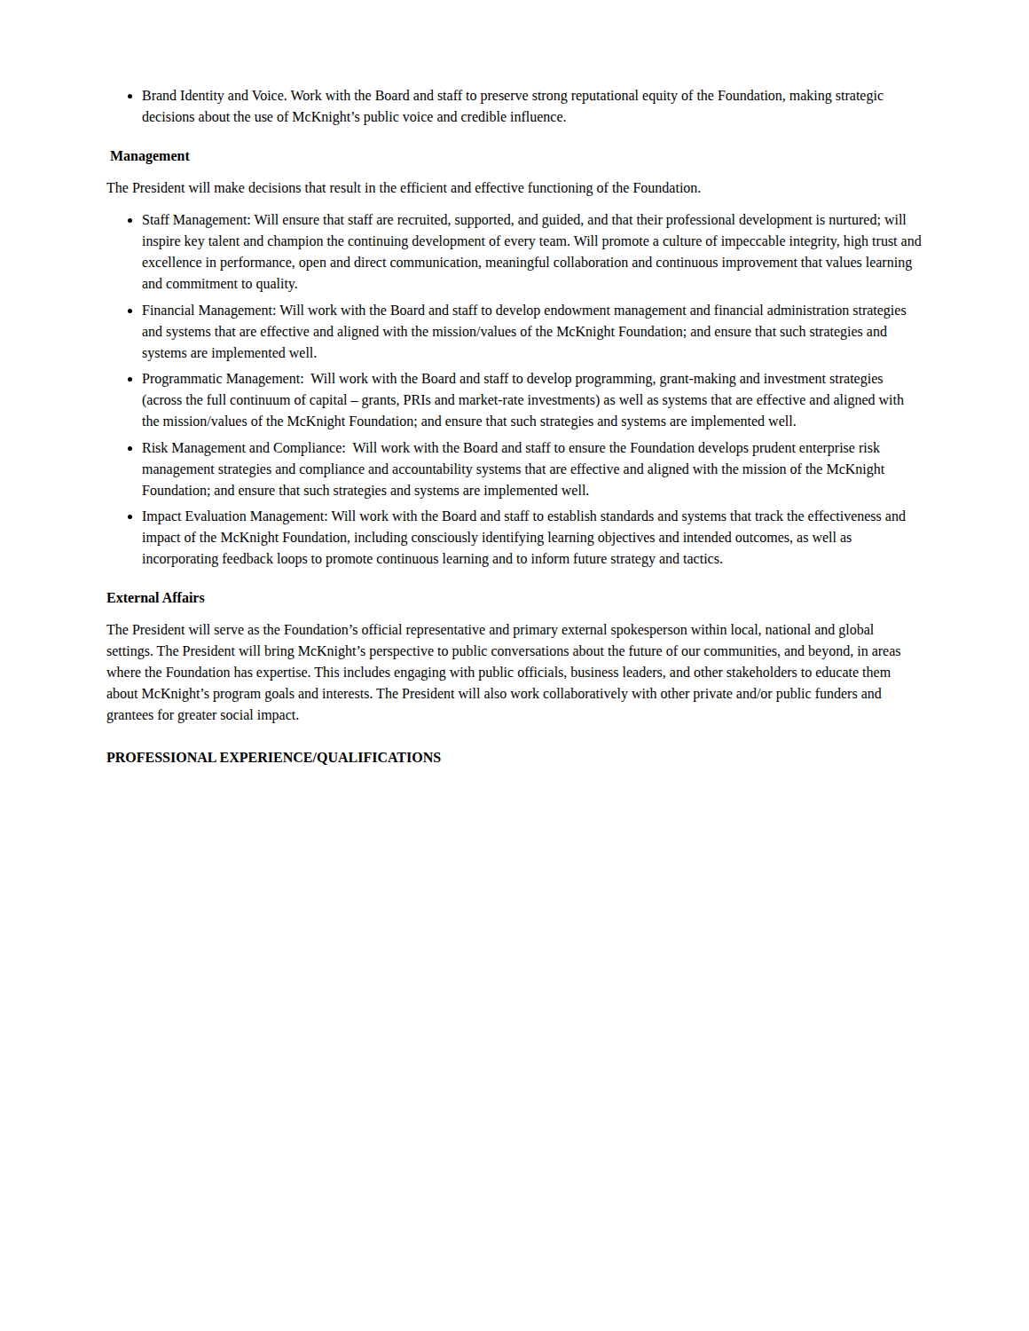Brand Identity and Voice. Work with the Board and staff to preserve strong reputational equity of the Foundation, making strategic decisions about the use of McKnight’s public voice and credible influence.
Management
The President will make decisions that result in the efficient and effective functioning of the Foundation.
Staff Management: Will ensure that staff are recruited, supported, and guided, and that their professional development is nurtured; will inspire key talent and champion the continuing development of every team. Will promote a culture of impeccable integrity, high trust and excellence in performance, open and direct communication, meaningful collaboration and continuous improvement that values learning and commitment to quality.
Financial Management: Will work with the Board and staff to develop endowment management and financial administration strategies and systems that are effective and aligned with the mission/values of the McKnight Foundation; and ensure that such strategies and systems are implemented well.
Programmatic Management: Will work with the Board and staff to develop programming, grant-making and investment strategies (across the full continuum of capital – grants, PRIs and market-rate investments) as well as systems that are effective and aligned with the mission/values of the McKnight Foundation; and ensure that such strategies and systems are implemented well.
Risk Management and Compliance: Will work with the Board and staff to ensure the Foundation develops prudent enterprise risk management strategies and compliance and accountability systems that are effective and aligned with the mission of the McKnight Foundation; and ensure that such strategies and systems are implemented well.
Impact Evaluation Management: Will work with the Board and staff to establish standards and systems that track the effectiveness and impact of the McKnight Foundation, including consciously identifying learning objectives and intended outcomes, as well as incorporating feedback loops to promote continuous learning and to inform future strategy and tactics.
External Affairs
The President will serve as the Foundation’s official representative and primary external spokesperson within local, national and global settings. The President will bring McKnight’s perspective to public conversations about the future of our communities, and beyond, in areas where the Foundation has expertise. This includes engaging with public officials, business leaders, and other stakeholders to educate them about McKnight’s program goals and interests. The President will also work collaboratively with other private and/or public funders and grantees for greater social impact.
PROFESSIONAL EXPERIENCE/QUALIFICATIONS